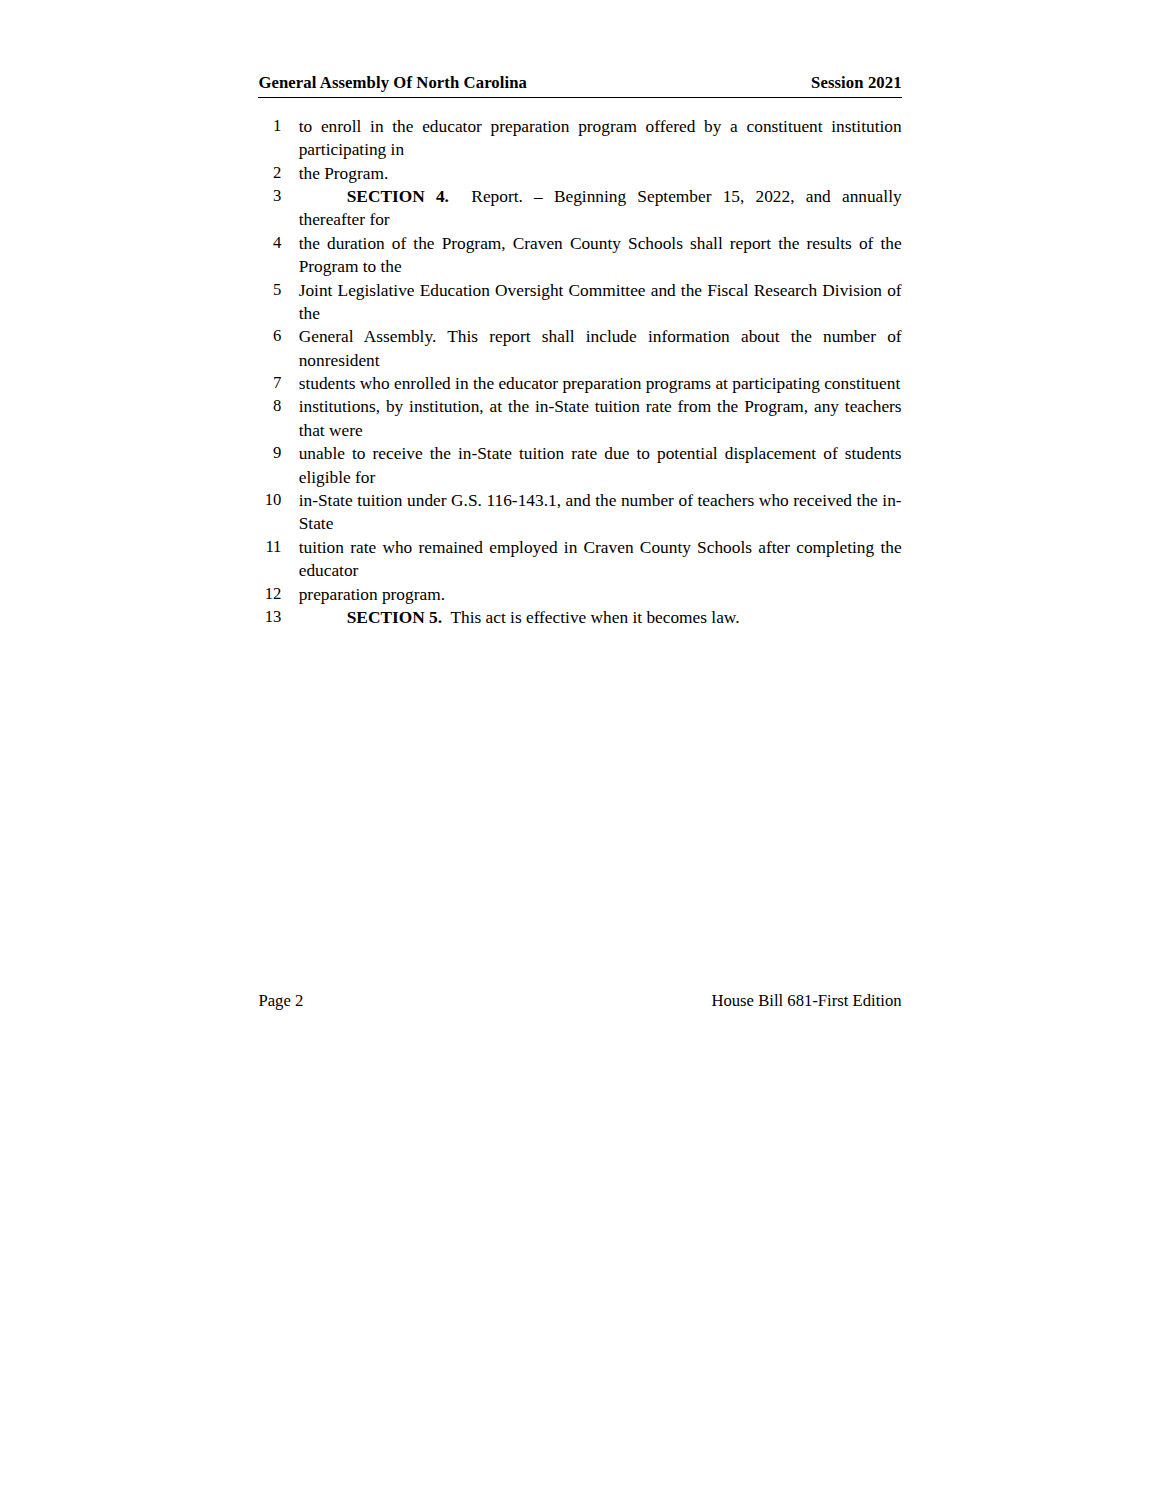General Assembly Of North Carolina
Session 2021
1
to enroll in the educator preparation program offered by a constituent institution participating in
2
the Program.
3
SECTION 4. Report. – Beginning September 15, 2022, and annually thereafter for
4
the duration of the Program, Craven County Schools shall report the results of the Program to the
5
Joint Legislative Education Oversight Committee and the Fiscal Research Division of the
6
General Assembly. This report shall include information about the number of nonresident
7
students who enrolled in the educator preparation programs at participating constituent
8
institutions, by institution, at the in-State tuition rate from the Program, any teachers that were
9
unable to receive the in-State tuition rate due to potential displacement of students eligible for
10
in-State tuition under G.S. 116-143.1, and the number of teachers who received the in-State
11
tuition rate who remained employed in Craven County Schools after completing the educator
12
preparation program.
13
SECTION 5. This act is effective when it becomes law.
Page 2
House Bill 681-First Edition